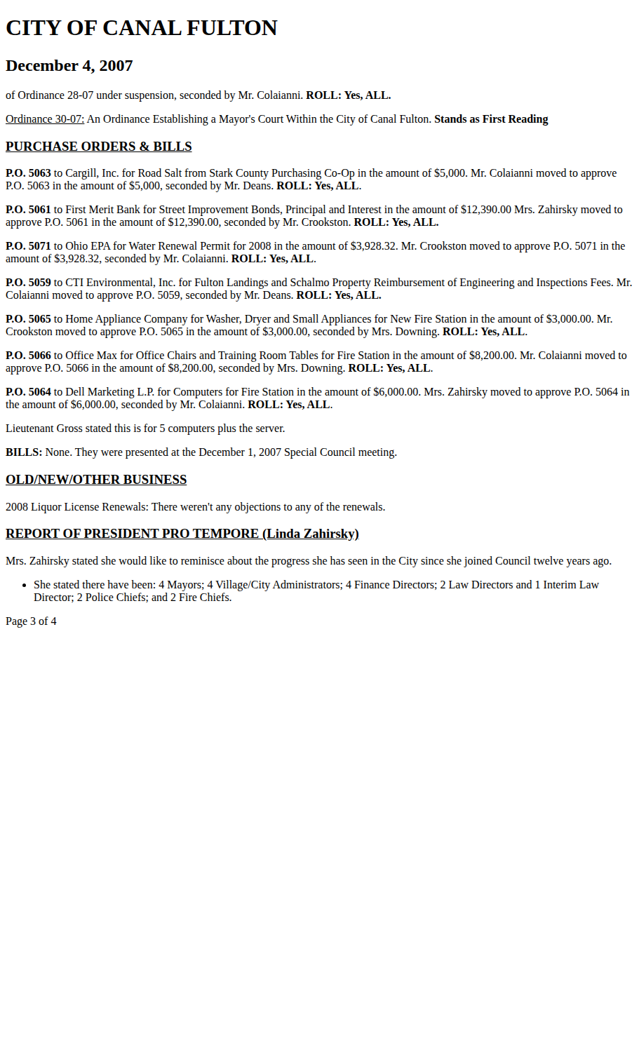CITY OF CANAL FULTON
December 4, 2007
of Ordinance 28-07 under suspension, seconded by Mr. Colaianni. ROLL: Yes, ALL.
Ordinance 30-07: An Ordinance Establishing a Mayor's Court Within the City of Canal Fulton. Stands as First Reading
PURCHASE ORDERS & BILLS
P.O. 5063 to Cargill, Inc. for Road Salt from Stark County Purchasing Co-Op in the amount of $5,000. Mr. Colaianni moved to approve P.O. 5063 in the amount of $5,000, seconded by Mr. Deans. ROLL: Yes, ALL.
P.O. 5061 to First Merit Bank for Street Improvement Bonds, Principal and Interest in the amount of $12,390.00 Mrs. Zahirsky moved to approve P.O. 5061 in the amount of $12,390.00, seconded by Mr. Crookston. ROLL: Yes, ALL.
P.O. 5071 to Ohio EPA for Water Renewal Permit for 2008 in the amount of $3,928.32. Mr. Crookston moved to approve P.O. 5071 in the amount of $3,928.32, seconded by Mr. Colaianni. ROLL: Yes, ALL.
P.O. 5059 to CTI Environmental, Inc. for Fulton Landings and Schalmo Property Reimbursement of Engineering and Inspections Fees. Mr. Colaianni moved to approve P.O. 5059, seconded by Mr. Deans. ROLL: Yes, ALL.
P.O. 5065 to Home Appliance Company for Washer, Dryer and Small Appliances for New Fire Station in the amount of $3,000.00. Mr. Crookston moved to approve P.O. 5065 in the amount of $3,000.00, seconded by Mrs. Downing. ROLL: Yes, ALL.
P.O. 5066 to Office Max for Office Chairs and Training Room Tables for Fire Station in the amount of $8,200.00. Mr. Colaianni moved to approve P.O. 5066 in the amount of $8,200.00, seconded by Mrs. Downing. ROLL: Yes, ALL.
P.O. 5064 to Dell Marketing L.P. for Computers for Fire Station in the amount of $6,000.00. Mrs. Zahirsky moved to approve P.O. 5064 in the amount of $6,000.00, seconded by Mr. Colaianni. ROLL: Yes, ALL.
Lieutenant Gross stated this is for 5 computers plus the server.
BILLS: None. They were presented at the December 1, 2007 Special Council meeting.
OLD/NEW/OTHER BUSINESS
2008 Liquor License Renewals: There weren't any objections to any of the renewals.
REPORT OF PRESIDENT PRO TEMPORE (Linda Zahirsky)
Mrs. Zahirsky stated she would like to reminisce about the progress she has seen in the City since she joined Council twelve years ago.
She stated there have been: 4 Mayors; 4 Village/City Administrators; 4 Finance Directors; 2 Law Directors and 1 Interim Law Director; 2 Police Chiefs; and 2 Fire Chiefs.
Page 3 of 4